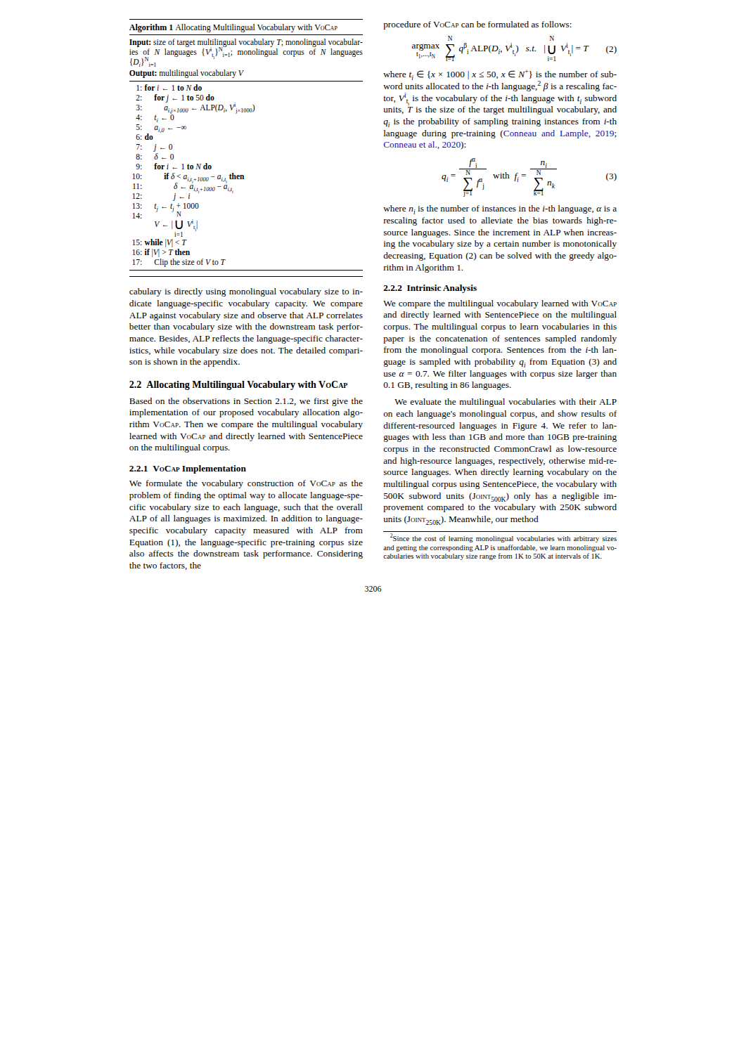Algorithm 1 Allocating Multilingual Vocabulary with Vo Cap
Input: size of target multilingual vocabulary T; monolingual vocabularies of N languages {Viti}Ni=1; monolingual corpus of N languages {Di}Ni=1
Output: multilingual vocabulary V
for i ← 1 to N do
for j ← 1 to 50 do
ai,j×1000 ← ALP(Di, Vij×1000)
ti ← 0
ai,0 ← −∞
do
j ← 0
δ ← 0
for i ← 1 to N do
if δ < ai,ti+1000 − ai,ti then
δ ← ai,ti+1000 − ai,ti
j ← i
tj ← tj + 1000
V ← |N∪i=1 Viti|
while |V| < T
if |V| > T then
Clip the size of V to T
cabulary is directly using monolingual vocabulary size to indicate language-specific vocabulary capacity. We compare ALP against vocabulary size and observe that ALP correlates better than vocabulary size with the downstream task performance. Besides, ALP reflects the language-specific characteristics, while vocabulary size does not. The detailed comparison is shown in the appendix.
2.2 Allocating Multilingual Vocabulary with Vo Cap
Based on the observations in Section 2.1.2, we first give the implementation of our proposed vocabulary allocation algorithm Vo Cap. Then we compare the multilingual vocabulary learned with Vo Cap and directly learned with SentencePiece on the multilingual corpus.
2.2.1 Vo Cap Implementation
We formulate the vocabulary construction of Vo Cap as the problem of finding the optimal way to allocate language-specific vocabulary size to each language, such that the overall ALP of all languages is maximized. In addition to language-specific vocabulary capacity measured with ALP from Equation (1), the language-specific pre-training corpus size also affects the downstream task performance. Considering the two factors, the
procedure of Vo Cap can be formulated as follows:
argmax t1,...,tN N∑i=1 qβi ALP(Di, Viti) s.t. |N∪i=1 Viti| = T (2)
where ti ∈ {x × 1000 | x ≤ 50, x ∈ N+} is the number of subword units allocated to the i-th language,2 β is a rescaling factor, Viti is the vocabulary of the i-th language with ti subword units, T is the size of the target multilingual vocabulary, and qi is the probability of sampling training instances from i-th language during pre-training (Conneau and Lample, 2019; Conneau et al., 2020):
qi = fαi N∑j=1 fαj with fi = ni N∑k=1 nk (3)
where ni is the number of instances in the i-th language, α is a rescaling factor used to alleviate the bias towards high-resource languages. Since the increment in ALP when increasing the vocabulary size by a certain number is monotonically decreasing, Equation (2) can be solved with the greedy algorithm in Algorithm 1.
2.2.2 Intrinsic Analysis
We compare the multilingual vocabulary learned with Vo Cap and directly learned with SentencePiece on the multilingual corpus. The multilingual corpus to learn vocabularies in this paper is the concatenation of sentences sampled randomly from the monolingual corpora. Sentences from the i-th language is sampled with probability qi from Equation (3) and use α = 0.7. We filter languages with corpus size larger than 0.1 GB, resulting in 86 languages.
We evaluate the multilingual vocabularies with their ALP on each language's monolingual corpus, and show results of different-resourced languages in Figure 4. We refer to languages with less than 1GB and more than 10GB pre-training corpus in the reconstructed CommonCrawl as low-resource and high-resource languages, respectively, otherwise mid-resource languages. When directly learning vocabulary on the multilingual corpus using SentencePiece, the vocabulary with 500K subword units (Joint500K) only has a negligible improvement compared to the vocabulary with 250K subword units (Joint250K). Meanwhile, our method
2Since the cost of learning monolingual vocabularies with arbitrary sizes and getting the corresponding ALP is unaffordable, we learn monolingual vocabularies with vocabulary size range from 1K to 50K at intervals of 1K.
3206